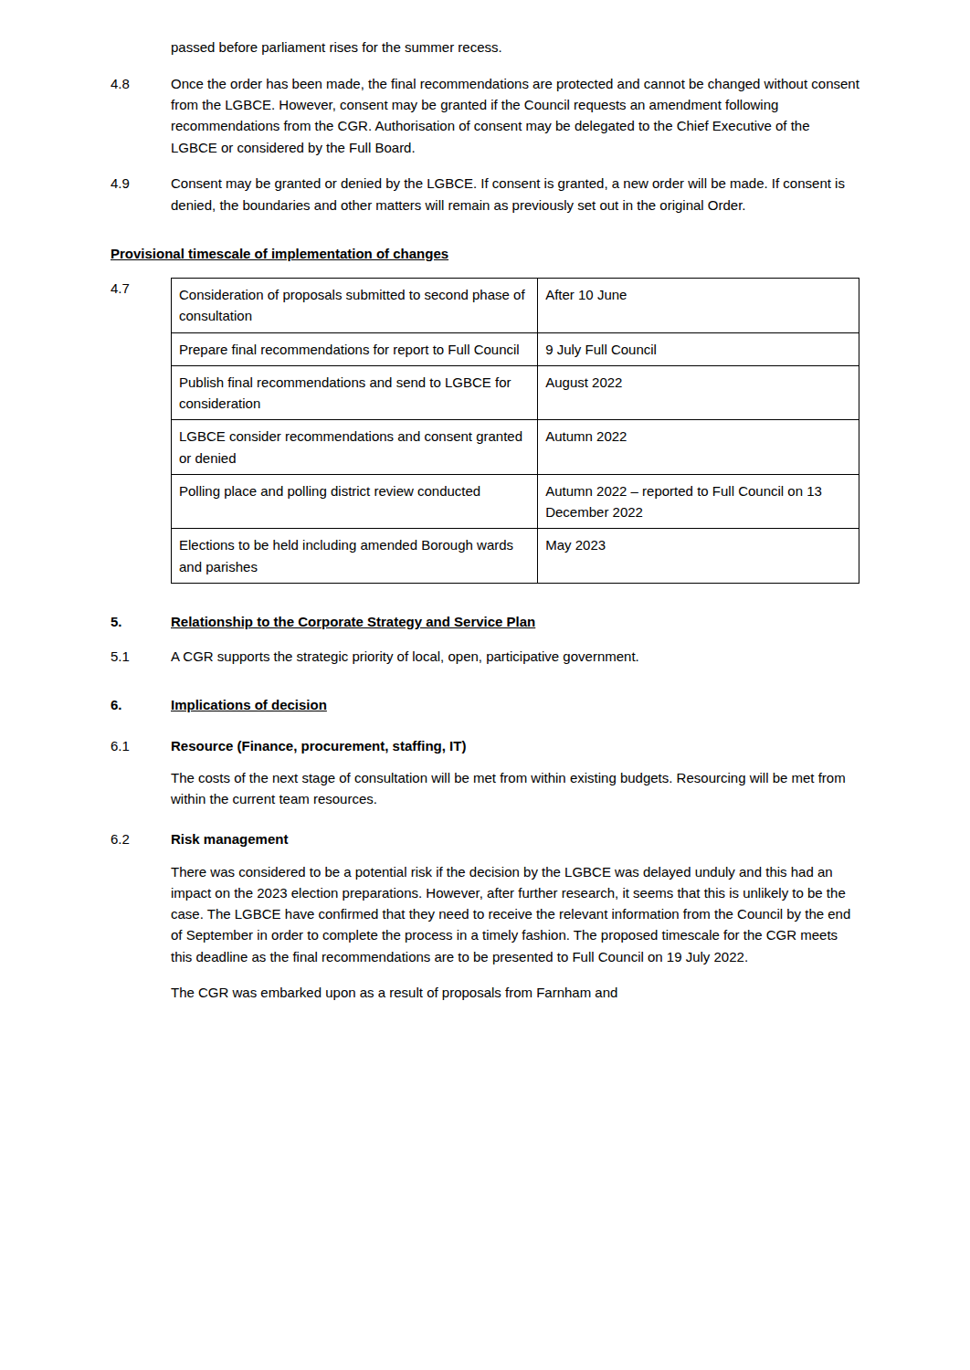passed before parliament rises for the summer recess.
4.8
Once the order has been made, the final recommendations are protected and cannot be changed without consent from the LGBCE. However, consent may be granted if the Council requests an amendment following recommendations from the CGR. Authorisation of consent may be delegated to the Chief Executive of the LGBCE or considered by the Full Board.
4.9
Consent may be granted or denied by the LGBCE. If consent is granted, a new order will be made. If consent is denied, the boundaries and other matters will remain as previously set out in the original Order.
Provisional timescale of implementation of changes
4.7
| Consideration of proposals submitted to second phase of consultation | After 10 June |
| Prepare final recommendations for report to Full Council | 9 July Full Council |
| Publish final recommendations and send to LGBCE for consideration | August 2022 |
| LGBCE consider recommendations and consent granted or denied | Autumn 2022 |
| Polling place and polling district review conducted | Autumn 2022 – reported to Full Council on 13 December 2022 |
| Elections to be held including amended Borough wards and parishes | May 2023 |
5.
Relationship to the Corporate Strategy and Service Plan
5.1
A CGR supports the strategic priority of local, open, participative government.
6.
Implications of decision
6.1
Resource (Finance, procurement, staffing, IT)
The costs of the next stage of consultation will be met from within existing budgets. Resourcing will be met from within the current team resources.
6.2
Risk management
There was considered to be a potential risk if the decision by the LGBCE was delayed unduly and this had an impact on the 2023 election preparations. However, after further research, it seems that this is unlikely to be the case. The LGBCE have confirmed that they need to receive the relevant information from the Council by the end of September in order to complete the process in a timely fashion. The proposed timescale for the CGR meets this deadline as the final recommendations are to be presented to Full Council on 19 July 2022.
The CGR was embarked upon as a result of proposals from Farnham and